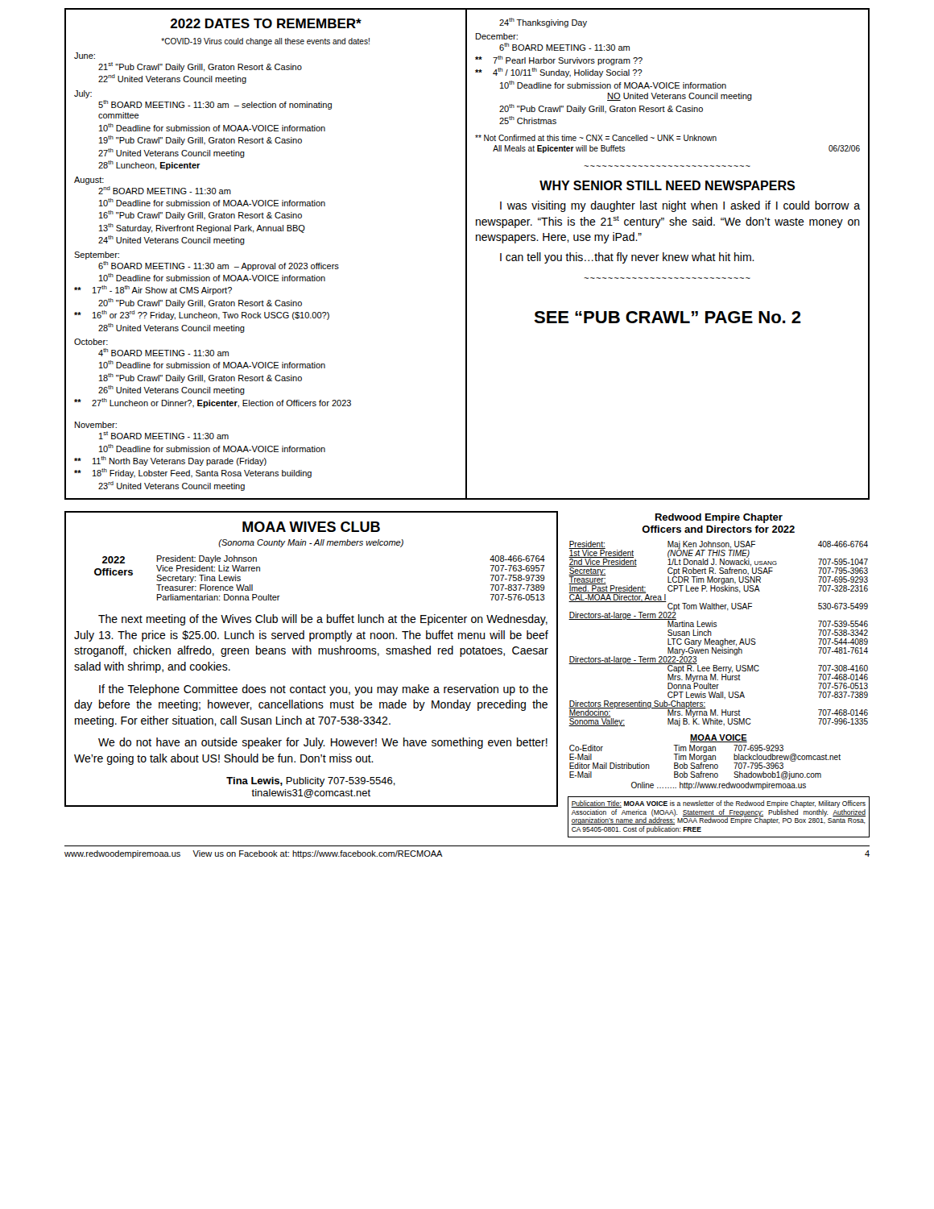2022 DATES TO REMEMBER*
*COVID-19 Virus could change all these events and dates!
June:
21st "Pub Crawl" Daily Grill, Graton Resort & Casino
22nd United Veterans Council meeting
July:
5th BOARD MEETING - 11:30 am – selection of nominating
committee
10th Deadline for submission of MOAA-VOICE information
19th "Pub Crawl" Daily Grill, Graton Resort & Casino
27th United Veterans Council meeting
28th Luncheon, Epicenter
August:
2nd BOARD MEETING - 11:30 am
10th Deadline for submission of MOAA-VOICE information
16th "Pub Crawl" Daily Grill, Graton Resort & Casino
13th Saturday, Riverfront Regional Park, Annual BBQ
24th United Veterans Council meeting
September:
6th BOARD MEETING - 11:30 am – Approval of 2023 officers
10th Deadline for submission of MOAA-VOICE information
**17th - 18th Air Show at CMS Airport?
20th "Pub Crawl" Daily Grill, Graton Resort & Casino
**16th or 23rd ?? Friday, Luncheon, Two Rock USCG ($10.00?)
28th United Veterans Council meeting
October:
4th BOARD MEETING - 11:30 am
10th Deadline for submission of MOAA-VOICE information
18th "Pub Crawl" Daily Grill, Graton Resort & Casino
26th United Veterans Council meeting
**27th Luncheon or Dinner?, Epicenter, Election of Officers for 2023
November:
1st BOARD MEETING - 11:30 am
10th Deadline for submission of MOAA-VOICE information
**11th North Bay Veterans Day parade (Friday)
**18th Friday, Lobster Feed, Santa Rosa Veterans building
23rd United Veterans Council meeting
24th Thanksgiving Day
December:
6th BOARD MEETING - 11:30 am
**7th Pearl Harbor Survivors program ??
**4th / 10/11th Sunday, Holiday Social ??
10th Deadline for submission of MOAA-VOICE information
NO United Veterans Council meeting
20th "Pub Crawl" Daily Grill, Graton Resort & Casino
25th Christmas
** Not Confirmed at this time ~ CNX = Cancelled ~ UNK = Unknown
All Meals at Epicenter will be Buffets 06/32/06
~~~~~~~~~~~~~~~~~~~~~~~~~~~~
WHY SENIOR STILL NEED NEWSPAPERS
I was visiting my daughter last night when I asked if I could borrow a newspaper. “This is the 21st century” she said. “We don’t waste money on newspapers. Here, use my iPad.”
I can tell you this…that fly never knew what hit him.
~~~~~~~~~~~~~~~~~~~~~~~~~~~~
SEE “PUB CRAWL” PAGE No. 2
MOAA WIVES CLUB
(Sonoma County Main - All members welcome)
| 2022 Officers | President: Dayle Johnson | 408-466-6764 |
| Vice President: Liz Warren | 707-763-6957 |
| Secretary: Tina Lewis | 707-758-9739 |
| Treasurer: Florence Wall | 707-837-7389 |
| Parliamentarian: Donna Poulter | 707-576-0513 |
The next meeting of the Wives Club will be a buffet lunch at the Epicenter on Wednesday, July 13. The price is $25.00. Lunch is served promptly at noon. The buffet menu will be beef stroganoff, chicken alfredo, green beans with mushrooms, smashed red potatoes, Caesar salad with shrimp, and cookies.
If the Telephone Committee does not contact you, you may make a reservation up to the day before the meeting; however, cancellations must be made by Monday preceding the meeting. For either situation, call Susan Linch at 707-538-3342.
We do not have an outside speaker for July. However! We have something even better! We’re going to talk about US! Should be fun. Don’t miss out.
Tina Lewis, Publicity 707-539-5546,
tinalewis31@comcast.net
Redwood Empire Chapter
Officers and Directors for 2022
| President: | Maj Ken Johnson, USAF | 408-466-6764 |
| 1st Vice President | (NONE AT THIS TIME) | |
| 2nd Vice President | 1/Lt Donald J. Nowacki, USANG | 707-595-1047 |
| Secretary: | Cpt Robert R. Safreno, USAF | 707-795-3963 |
| Treasurer: | LCDR Tim Morgan, USNR | 707-695-9293 |
| Imed. Past President: | CPT Lee P. Hoskins, USA | 707-328-2316 |
| CAL-MOAA Director, Area I |
| | Cpt Tom Walther, USAF | 530-673-5499 |
| Directors-at-large - Term 2022 |
| | Martina Lewis | 707-539-5546 |
| | Susan Linch | 707-538-3342 |
| | LTC Gary Meagher, AUS | 707-544-4089 |
| | Mary-Gwen Neisingh | 707-481-7614 |
| Directors-at-large - Term 2022-2023 |
| | Capt R. Lee Berry, USMC | 707-308-4160 |
| | Mrs. Myrna M. Hurst | 707-468-0146 |
| | Donna Poulter | 707-576-0513 |
| | CPT Lewis Wall, USA | 707-837-7389 |
| Directors Representing Sub-Chapters: |
| Mendocino: | Mrs. Myrna M. Hurst | 707-468-0146 |
| Sonoma Valley: | Maj B. K. White, USMC | 707-996-1335 |
MOAA VOICE
| Co-Editor | Tim Morgan | 707-695-9293 |
| E-Mail | Tim Morgan | blackcloudbrew@comcast.net |
| Editor Mail Distribution | Bob Safreno | 707-795-3963 |
| E-Mail | Bob Safreno | Shadowbob1@juno.com |
Online …….. http://www.redwoodwmpiremoaa.us
Publication Title: MOAA VOICE is a newsletter of the Redwood Empire Chapter, Military Officers Association of America (MOAA). Statement of Frequency: Published monthly. Authorized organization’s name and address: MOAA Redwood Empire Chapter, PO Box 2801, Santa Rosa, CA 95405-0801. Cost of publication: FREE
www.redwoodempiremoaa.us View us on Facebook at: https://www.facebook.com/RECMOAA
4